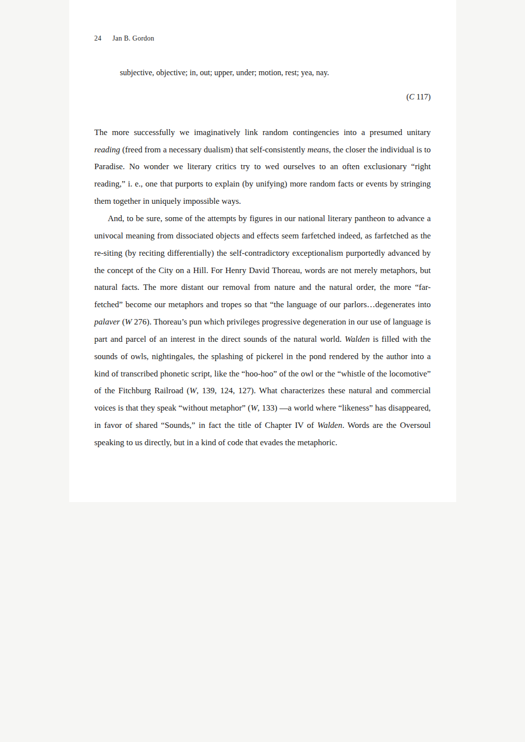24 Jan B. Gordon
subjective, objective; in, out; upper, under; motion, rest; yea, nay.
(C 117)
The more successfully we imaginatively link random contingencies into a presumed unitary reading (freed from a necessary dualism) that self-consistently means, the closer the individual is to Paradise. No wonder we literary critics try to wed ourselves to an often exclusionary “right reading,” i. e., one that purports to explain (by unifying) more random facts or events by stringing them together in uniquely impossible ways.
And, to be sure, some of the attempts by figures in our national literary pantheon to advance a univocal meaning from dissociated objects and effects seem farfetched indeed, as farfetched as the re-siting (by reciting differentially) the self-contradictory exceptionalism purportedly advanced by the concept of the City on a Hill. For Henry David Thoreau, words are not merely metaphors, but natural facts. The more distant our removal from nature and the natural order, the more “far-fetched” become our metaphors and tropes so that “the language of our parlors…degenerates into palaver (W 276). Thoreau’s pun which privileges progressive degeneration in our use of language is part and parcel of an interest in the direct sounds of the natural world. Walden is filled with the sounds of owls, nightingales, the splashing of pickerel in the pond rendered by the author into a kind of transcribed phonetic script, like the “hoo-hoo” of the owl or the “whistle of the locomotive” of the Fitchburg Railroad (W, 139, 124, 127). What characterizes these natural and commercial voices is that they speak “without metaphor” (W, 133) —a world where “likeness” has disappeared, in favor of shared “Sounds,” in fact the title of Chapter IV of Walden. Words are the Oversoul speaking to us directly, but in a kind of code that evades the metaphoric.